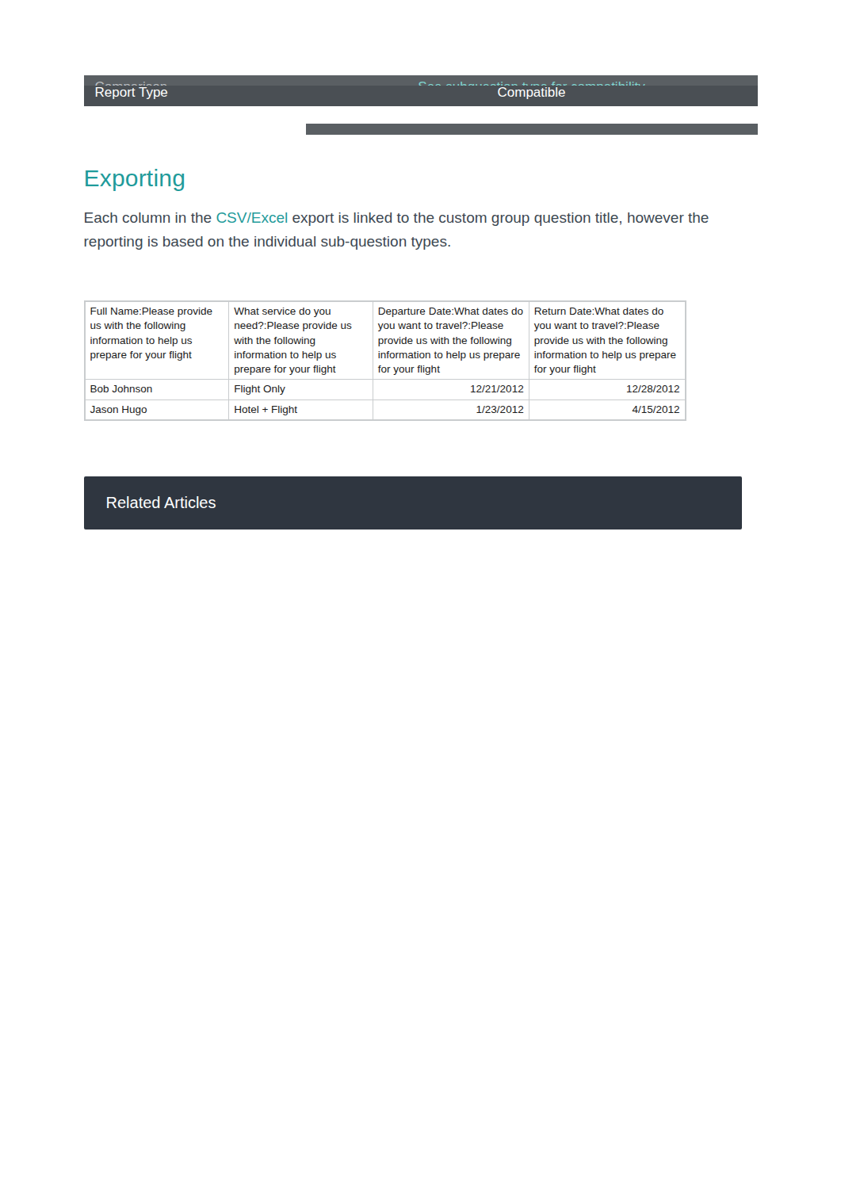| Comparison | See subquestion type for compatibility |
| Report Type | Compatible |
Exporting
Each column in the CSV/Excel export is linked to the custom group question title, however the reporting is based on the individual sub-question types.
| Full Name:Please provide us with the following information to help us prepare for your flight | What service do you need?:Please provide us with the following information to help us prepare for your flight | Departure Date:What dates do you want to travel?:Please provide us with the following information to help us prepare for your flight | Return Date:What dates do you want to travel?:Please provide us with the following information to help us prepare for your flight |
| Bob Johnson | Flight Only | 12/21/2012 | 12/28/2012 |
| Jason Hugo | Hotel + Flight | 1/23/2012 | 4/15/2012 |
Related Articles